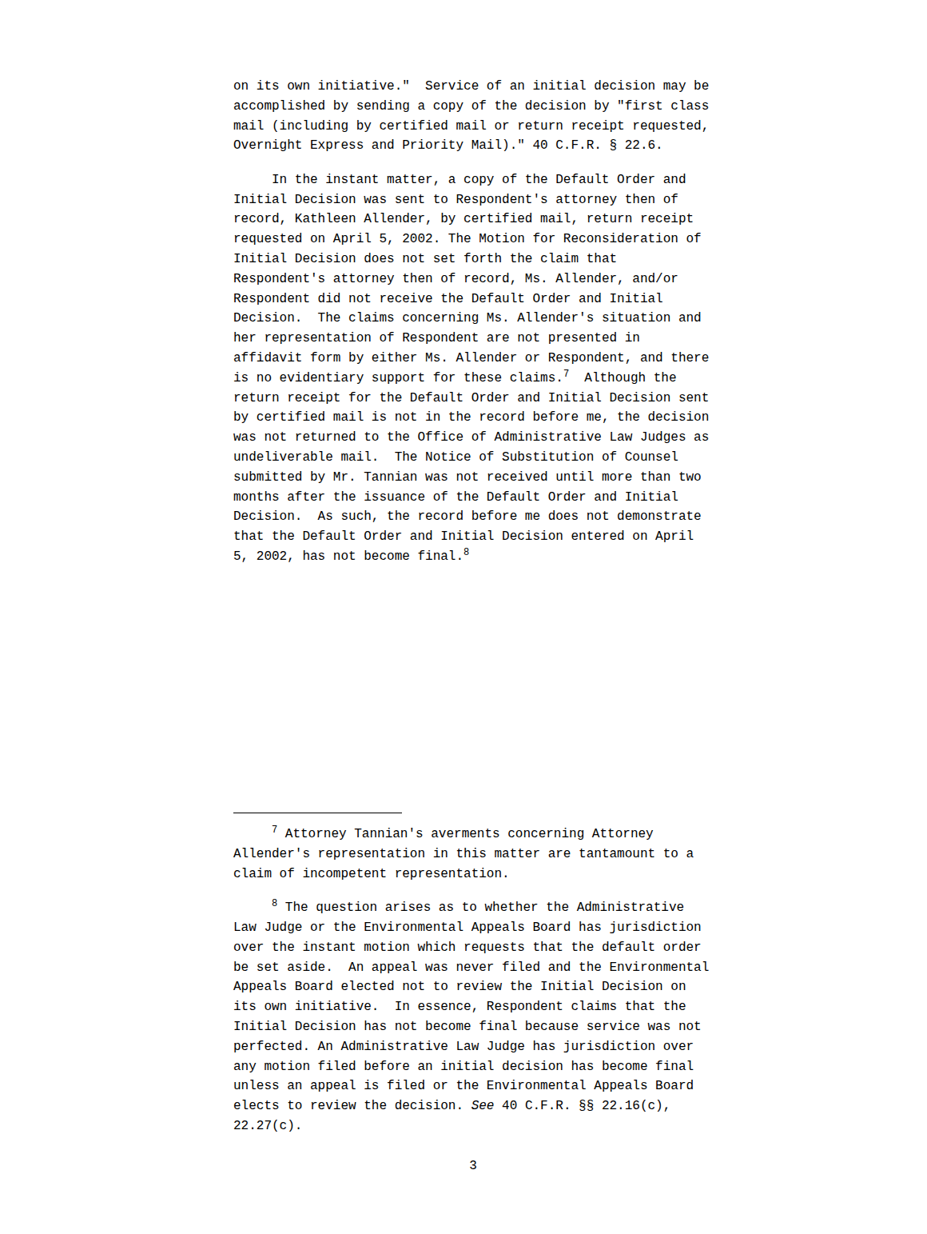on its own initiative." Service of an initial decision may be accomplished by sending a copy of the decision by "first class mail (including by certified mail or return receipt requested, Overnight Express and Priority Mail)." 40 C.F.R. § 22.6.
In the instant matter, a copy of the Default Order and Initial Decision was sent to Respondent's attorney then of record, Kathleen Allender, by certified mail, return receipt requested on April 5, 2002. The Motion for Reconsideration of Initial Decision does not set forth the claim that Respondent's attorney then of record, Ms. Allender, and/or Respondent did not receive the Default Order and Initial Decision. The claims concerning Ms. Allender's situation and her representation of Respondent are not presented in affidavit form by either Ms. Allender or Respondent, and there is no evidentiary support for these claims.7 Although the return receipt for the Default Order and Initial Decision sent by certified mail is not in the record before me, the decision was not returned to the Office of Administrative Law Judges as undeliverable mail. The Notice of Substitution of Counsel submitted by Mr. Tannian was not received until more than two months after the issuance of the Default Order and Initial Decision. As such, the record before me does not demonstrate that the Default Order and Initial Decision entered on April 5, 2002, has not become final.8
7 Attorney Tannian's averments concerning Attorney Allender's representation in this matter are tantamount to a claim of incompetent representation.
8 The question arises as to whether the Administrative Law Judge or the Environmental Appeals Board has jurisdiction over the instant motion which requests that the default order be set aside. An appeal was never filed and the Environmental Appeals Board elected not to review the Initial Decision on its own initiative. In essence, Respondent claims that the Initial Decision has not become final because service was not perfected. An Administrative Law Judge has jurisdiction over any motion filed before an initial decision has become final unless an appeal is filed or the Environmental Appeals Board elects to review the decision. See 40 C.F.R. §§ 22.16(c), 22.27(c).
3